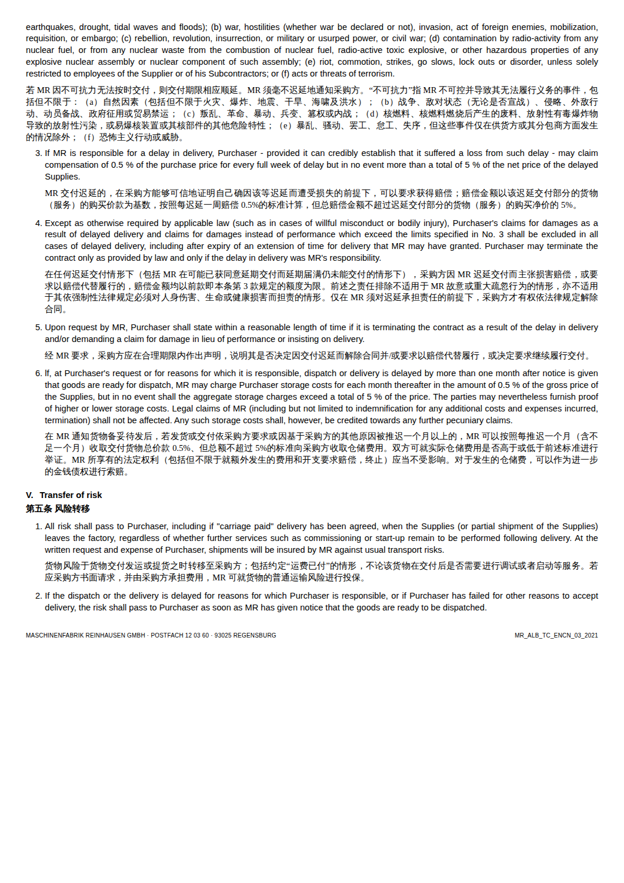earthquakes, drought, tidal waves and floods); (b) war, hostilities (whether war be declared or not), invasion, act of foreign enemies, mobilization, requisition, or embargo; (c) rebellion, revolution, insurrection, or military or usurped power, or civil war; (d) contamination by radio-activity from any nuclear fuel, or from any nuclear waste from the combustion of nuclear fuel, radio-active toxic explosive, or other hazardous properties of any explosive nuclear assembly or nuclear component of such assembly; (e) riot, commotion, strikes, go slows, lock outs or disorder, unless solely restricted to employees of the Supplier or of his Subcontractors; or (f) acts or threats of terrorism.
若 MR 因不可抗力无法按时交付，则交付期限相应顺延。MR 须毫不迟延地通知采购方。“不可抗力”指 MR 不可控并导致其无法履行义务的事件，包括但不限于：（a）自然因素（包括但不限于火灾、爆炸、地震、干旱、海啸及洪水）；（b）战争、敌对状态（无论是否宣战）、侵略、外敌行动、动员备战、政府征用或贸易禁运；（c）叛乱、革命、暴动、兵变、篡权或内战；（d）核燃料、核燃料燃烧后产生的废料、放射性有毒爆炸物导致的放射性污染，或易爆核装置或其核部件的其他危险特性；（e）暴乱、骚动、罢工、怠工、失序，但这些事件仅在供货方或其分包商方面发生的情况除外；（f）恐怖主义行动或威胁。
If MR is responsible for a delay in delivery, Purchaser - provided it can credibly establish that it suffered a loss from such delay - may claim compensation of 0.5 % of the purchase price for every full week of delay but in no event more than a total of 5 % of the net price of the delayed Supplies.
MR 交付迟延的，在采购方能够可信地证明自己确因该等迟延而遭受损失的前提下，可以要求获得赔偿；赔偿金额以该迟延交付部分的货物（服务）的购买价款为基数，按照每迟延一周赔偿 0.5%的标准计算，但总赔偿金额不超过迟延交付部分的货物（服务）的购买净价的 5%。
Except as otherwise required by applicable law (such as in cases of willful misconduct or bodily injury), Purchaser's claims for damages as a result of delayed delivery and claims for damages instead of performance which exceed the limits specified in No. 3 shall be excluded in all cases of delayed delivery, including after expiry of an extension of time for delivery that MR may have granted. Purchaser may terminate the contract only as provided by law and only if the delay in delivery was MR's responsibility.
在任何迟延交付情形下（包括 MR 在可能已获同意延期交付而延期届满仍未能交付的情形下），采购方因 MR 迟延交付而主张损害赔偿，或要求以赔偿代替履行的，赔偿金额均以前款即本条第 3 款规定的额度为限。前述之责任排除不适用于 MR 故意或重大疏忽行为的情形，亦不适用于其依强制性法律规定必须对人身伤害、生命或健康损害而担责的情形。仅在 MR 须对迟延承担责任的前提下，采购方才有权依法律规定解除合同。
Upon request by MR, Purchaser shall state within a reasonable length of time if it is terminating the contract as a result of the delay in delivery and/or demanding a claim for damage in lieu of performance or insisting on delivery.
经 MR 要求，采购方应在合理期限内作出声明，说明其是否决定因交付迟延而解除合同并/或要求以赔偿代替履行，或决定要求继续履行交付。
lf, at Purchaser's request or for reasons for which it is responsible, dispatch or delivery is delayed by more than one month after notice is given that goods are ready for dispatch, MR may charge Purchaser storage costs for each month thereafter in the amount of 0.5 % of the gross price of the Supplies, but in no event shall the aggregate storage charges exceed a total of 5 % of the price. The parties may nevertheless furnish proof of higher or lower storage costs. Legal claims of MR (including but not limited to indemnification for any additional costs and expenses incurred, termination) shall not be affected. Any such storage costs shall, however, be credited towards any further pecuniary claims.
在 MR 通知货物备妥待发后，若发货或交付依采购方要求或因基于采购方的其他原因被推迟一个月以上的，MR 可以按照每推迟一个月（含不足一个月）收取交付货物总价款 0.5%、但总额不超过 5%的标准向采购方收取仓储费用。双方可就实际仓储费用是否高于或低于前述标准进行举证。MR 所享有的法定权利（包括但不限于就额外发生的费用和开支要求赔偿，终止）应当不受影响。对于发生的仓储费，可以作为进一步的金钱债权进行索赔。
V. Transfer of risk
第五条 风险转移
All risk shall pass to Purchaser, including if "carriage paid" delivery has been agreed, when the Supplies (or partial shipment of the Supplies) leaves the factory, regardless of whether further services such as commissioning or start-up remain to be performed following delivery. At the written request and expense of Purchaser, shipments will be insured by MR against usual transport risks.
货物风险于货物交付发运或提货之时转移至采购方；包括约定“运费已付”的情形，不论该货物在交付后是否需要进行调试或者启动等服务。若应采购方书面请求，并由采购方承担费用，MR 可就货物的普通运输风险进行投保。
If the dispatch or the delivery is delayed for reasons for which Purchaser is responsible, or if Purchaser has failed for other reasons to accept delivery, the risk shall pass to Purchaser as soon as MR has given notice that the goods are ready to be dispatched.
MASCHINENFABRIK REINHAUSEN GMBH · POSTFACH 12 03 60 · 93025 REGENSBURG MR_ALB_TC_ENCN_03_2021